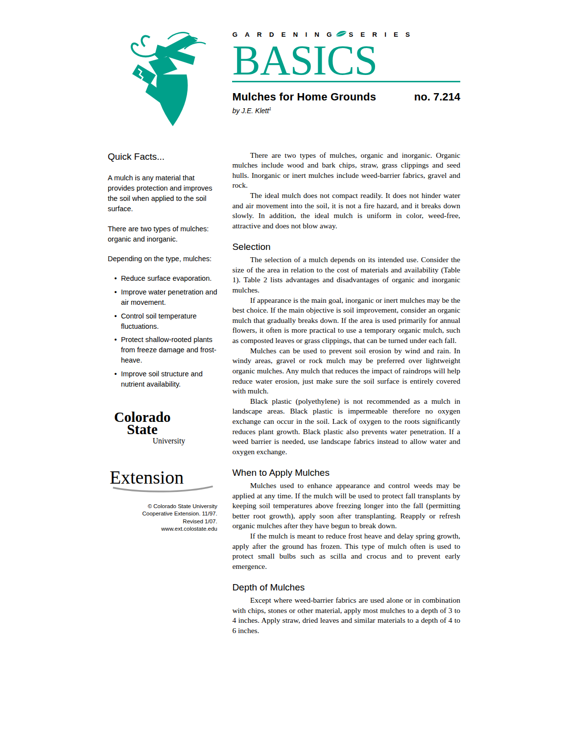G A R D E N I N G S E R I E S
BASICS
Mulches for Home Grounds
no. 7.214
by J.E. Klett1
Quick Facts...
A mulch is any material that provides protection and improves the soil when applied to the soil surface.
There are two types of mulches: organic and inorganic.
Depending on the type, mulches:
Reduce surface evaporation.
Improve water penetration and air movement.
Control soil temperature fluctuations.
Protect shallow-rooted plants from freeze damage and frost-heave.
Improve soil structure and nutrient availability.
Colorado State University Extension
© Colorado State University
Cooperative Extension. 11/97.
Revised 1/07.
www.ext.colostate.edu
There are two types of mulches, organic and inorganic. Organic mulches include wood and bark chips, straw, grass clippings and seed hulls. Inorganic or inert mulches include weed-barrier fabrics, gravel and rock.
The ideal mulch does not compact readily. It does not hinder water and air movement into the soil, it is not a fire hazard, and it breaks down slowly. In addition, the ideal mulch is uniform in color, weed-free, attractive and does not blow away.
Selection
The selection of a mulch depends on its intended use. Consider the size of the area in relation to the cost of materials and availability (Table 1). Table 2 lists advantages and disadvantages of organic and inorganic mulches.
If appearance is the main goal, inorganic or inert mulches may be the best choice. If the main objective is soil improvement, consider an organic mulch that gradually breaks down. If the area is used primarily for annual flowers, it often is more practical to use a temporary organic mulch, such as composted leaves or grass clippings, that can be turned under each fall.
Mulches can be used to prevent soil erosion by wind and rain. In windy areas, gravel or rock mulch may be preferred over lightweight organic mulches. Any mulch that reduces the impact of raindrops will help reduce water erosion, just make sure the soil surface is entirely covered with mulch.
Black plastic (polyethylene) is not recommended as a mulch in landscape areas. Black plastic is impermeable therefore no oxygen exchange can occur in the soil. Lack of oxygen to the roots significantly reduces plant growth. Black plastic also prevents water penetration. If a weed barrier is needed, use landscape fabrics instead to allow water and oxygen exchange.
When to Apply Mulches
Mulches used to enhance appearance and control weeds may be applied at any time. If the mulch will be used to protect fall transplants by keeping soil temperatures above freezing longer into the fall (permitting better root growth), apply soon after transplanting. Reapply or refresh organic mulches after they have begun to break down.
If the mulch is meant to reduce frost heave and delay spring growth, apply after the ground has frozen. This type of mulch often is used to protect small bulbs such as scilla and crocus and to prevent early emergence.
Depth of Mulches
Except where weed-barrier fabrics are used alone or in combination with chips, stones or other material, apply most mulches to a depth of 3 to 4 inches. Apply straw, dried leaves and similar materials to a depth of 4 to 6 inches.